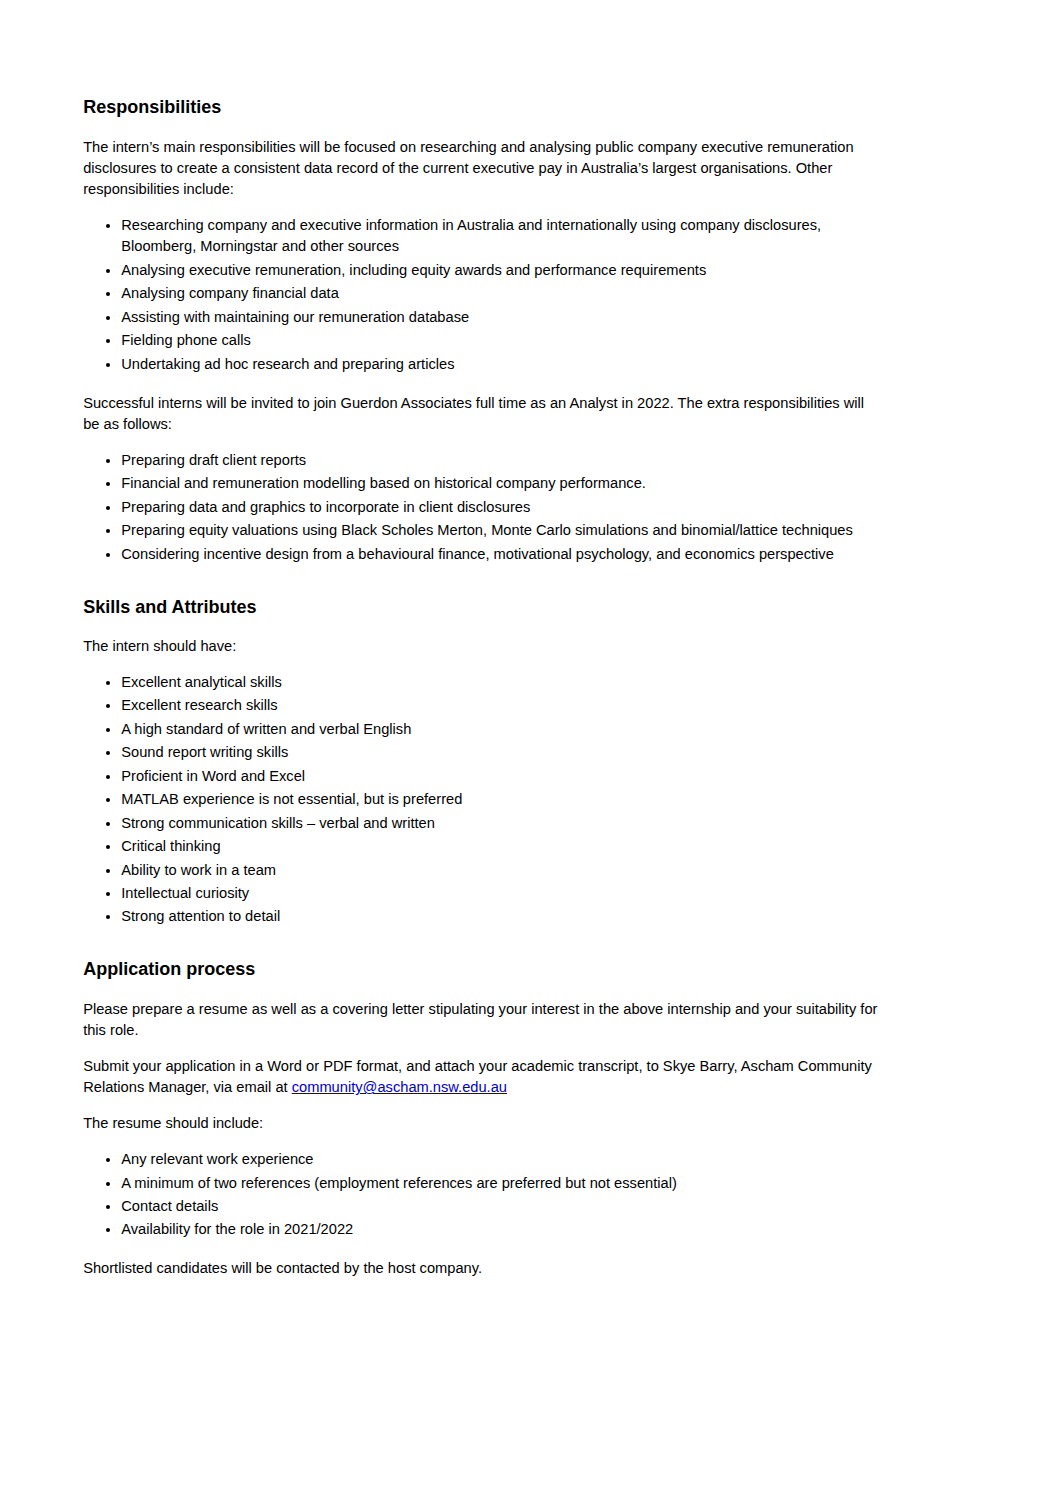Responsibilities
The intern’s main responsibilities will be focused on researching and analysing public company executive remuneration disclosures to create a consistent data record of the current executive pay in Australia’s largest organisations. Other responsibilities include:
Researching company and executive information in Australia and internationally using company disclosures, Bloomberg, Morningstar and other sources
Analysing executive remuneration, including equity awards and performance requirements
Analysing company financial data
Assisting with maintaining our remuneration database
Fielding phone calls
Undertaking ad hoc research and preparing articles
Successful interns will be invited to join Guerdon Associates full time as an Analyst in 2022. The extra responsibilities will be as follows:
Preparing draft client reports
Financial and remuneration modelling based on historical company performance.
Preparing data and graphics to incorporate in client disclosures
Preparing equity valuations using Black Scholes Merton, Monte Carlo simulations and binomial/lattice techniques
Considering incentive design from a behavioural finance, motivational psychology, and economics perspective
Skills and Attributes
The intern should have:
Excellent analytical skills
Excellent research skills
A high standard of written and verbal English
Sound report writing skills
Proficient in Word and Excel
MATLAB experience is not essential, but is preferred
Strong communication skills – verbal and written
Critical thinking
Ability to work in a team
Intellectual curiosity
Strong attention to detail
Application process
Please prepare a resume as well as a covering letter stipulating your interest in the above internship and your suitability for this role.
Submit your application in a Word or PDF format, and attach your academic transcript, to Skye Barry, Ascham Community Relations Manager, via email at community@ascham.nsw.edu.au
The resume should include:
Any relevant work experience
A minimum of two references (employment references are preferred but not essential)
Contact details
Availability for the role in 2021/2022
Shortlisted candidates will be contacted by the host company.